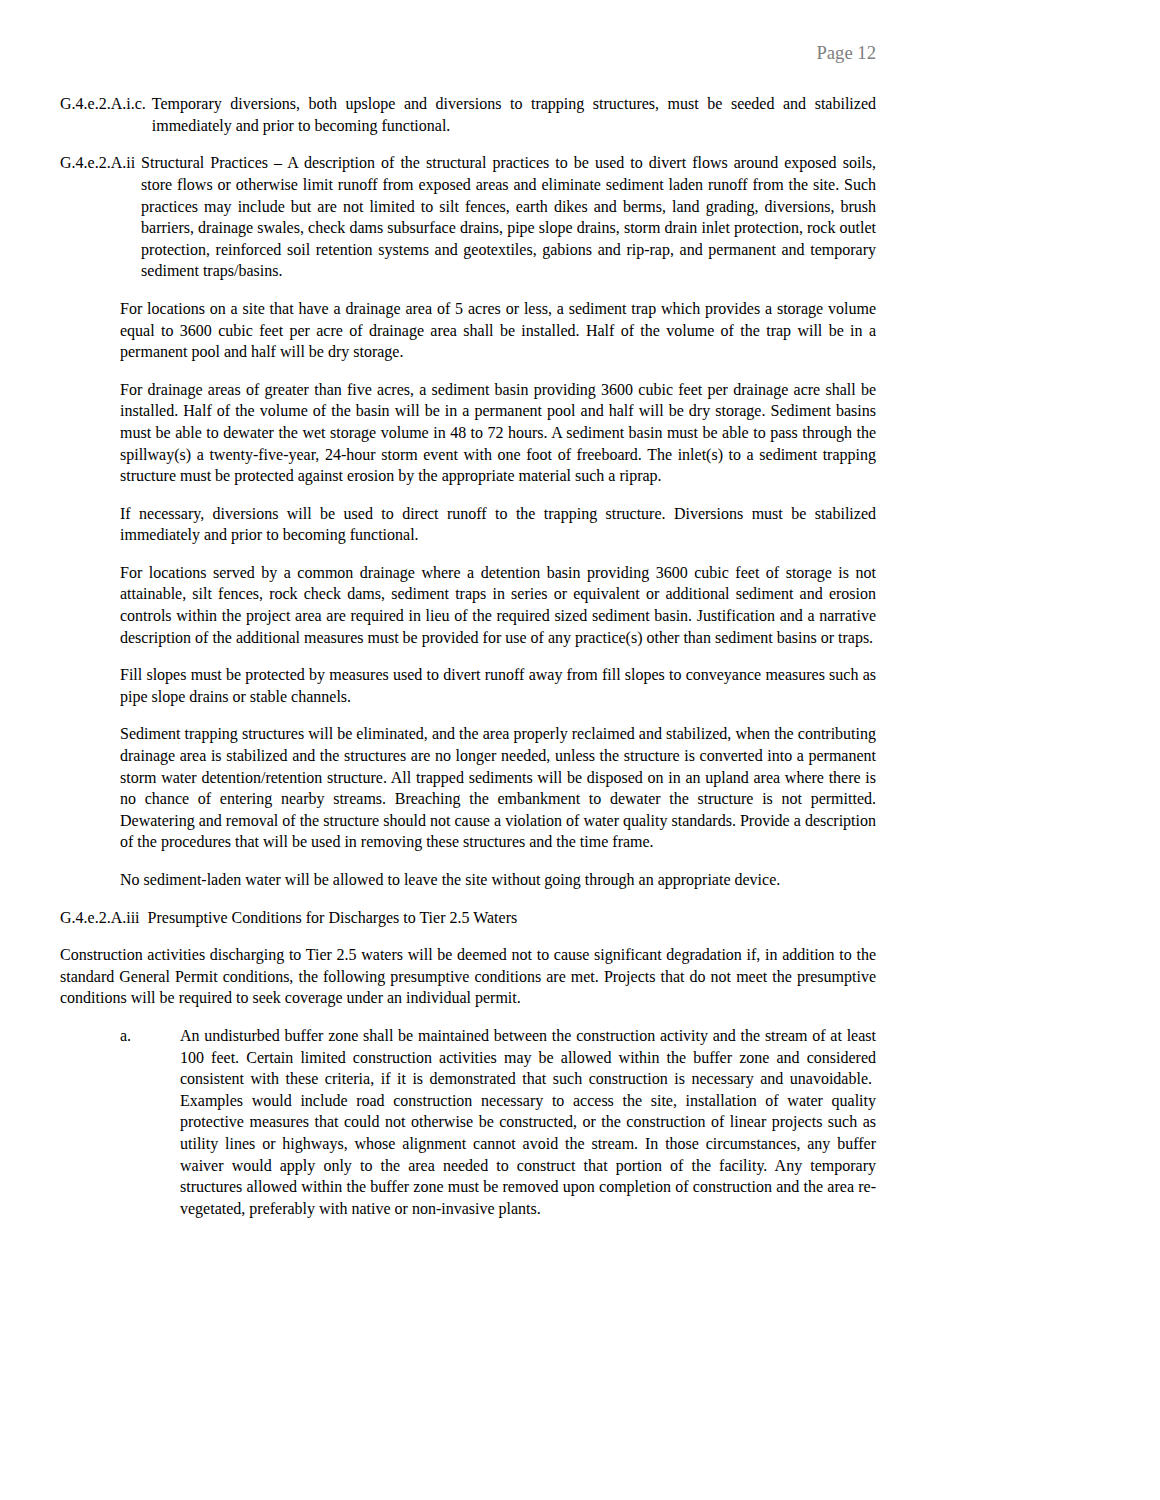Page 12
G.4.e.2.A.i.c.
Temporary diversions, both upslope and diversions to trapping structures, must be seeded and stabilized immediately and prior to becoming functional.
G.4.e.2.A.ii
Structural Practices – A description of the structural practices to be used to divert flows around exposed soils, store flows or otherwise limit runoff from exposed areas and eliminate sediment laden runoff from the site. Such practices may include but are not limited to silt fences, earth dikes and berms, land grading, diversions, brush barriers, drainage swales, check dams subsurface drains, pipe slope drains, storm drain inlet protection, rock outlet protection, reinforced soil retention systems and geotextiles, gabions and rip-rap, and permanent and temporary sediment traps/basins.
For locations on a site that have a drainage area of 5 acres or less, a sediment trap which provides a storage volume equal to 3600 cubic feet per acre of drainage area shall be installed. Half of the volume of the trap will be in a permanent pool and half will be dry storage.
For drainage areas of greater than five acres, a sediment basin providing 3600 cubic feet per drainage acre shall be installed. Half of the volume of the basin will be in a permanent pool and half will be dry storage. Sediment basins must be able to dewater the wet storage volume in 48 to 72 hours. A sediment basin must be able to pass through the spillway(s) a twenty-five-year, 24-hour storm event with one foot of freeboard. The inlet(s) to a sediment trapping structure must be protected against erosion by the appropriate material such a riprap.
If necessary, diversions will be used to direct runoff to the trapping structure. Diversions must be stabilized immediately and prior to becoming functional.
For locations served by a common drainage where a detention basin providing 3600 cubic feet of storage is not attainable, silt fences, rock check dams, sediment traps in series or equivalent or additional sediment and erosion controls within the project area are required in lieu of the required sized sediment basin. Justification and a narrative description of the additional measures must be provided for use of any practice(s) other than sediment basins or traps.
Fill slopes must be protected by measures used to divert runoff away from fill slopes to conveyance measures such as pipe slope drains or stable channels.
Sediment trapping structures will be eliminated, and the area properly reclaimed and stabilized, when the contributing drainage area is stabilized and the structures are no longer needed, unless the structure is converted into a permanent storm water detention/retention structure. All trapped sediments will be disposed on in an upland area where there is no chance of entering nearby streams. Breaching the embankment to dewater the structure is not permitted. Dewatering and removal of the structure should not cause a violation of water quality standards. Provide a description of the procedures that will be used in removing these structures and the time frame.
No sediment-laden water will be allowed to leave the site without going through an appropriate device.
G.4.e.2.A.iii Presumptive Conditions for Discharges to Tier 2.5 Waters
Construction activities discharging to Tier 2.5 waters will be deemed not to cause significant degradation if, in addition to the standard General Permit conditions, the following presumptive conditions are met. Projects that do not meet the presumptive conditions will be required to seek coverage under an individual permit.
a.
An undisturbed buffer zone shall be maintained between the construction activity and the stream of at least 100 feet. Certain limited construction activities may be allowed within the buffer zone and considered consistent with these criteria, if it is demonstrated that such construction is necessary and unavoidable. Examples would include road construction necessary to access the site, installation of water quality protective measures that could not otherwise be constructed, or the construction of linear projects such as utility lines or highways, whose alignment cannot avoid the stream. In those circumstances, any buffer waiver would apply only to the area needed to construct that portion of the facility. Any temporary structures allowed within the buffer zone must be removed upon completion of construction and the area re-vegetated, preferably with native or non-invasive plants.